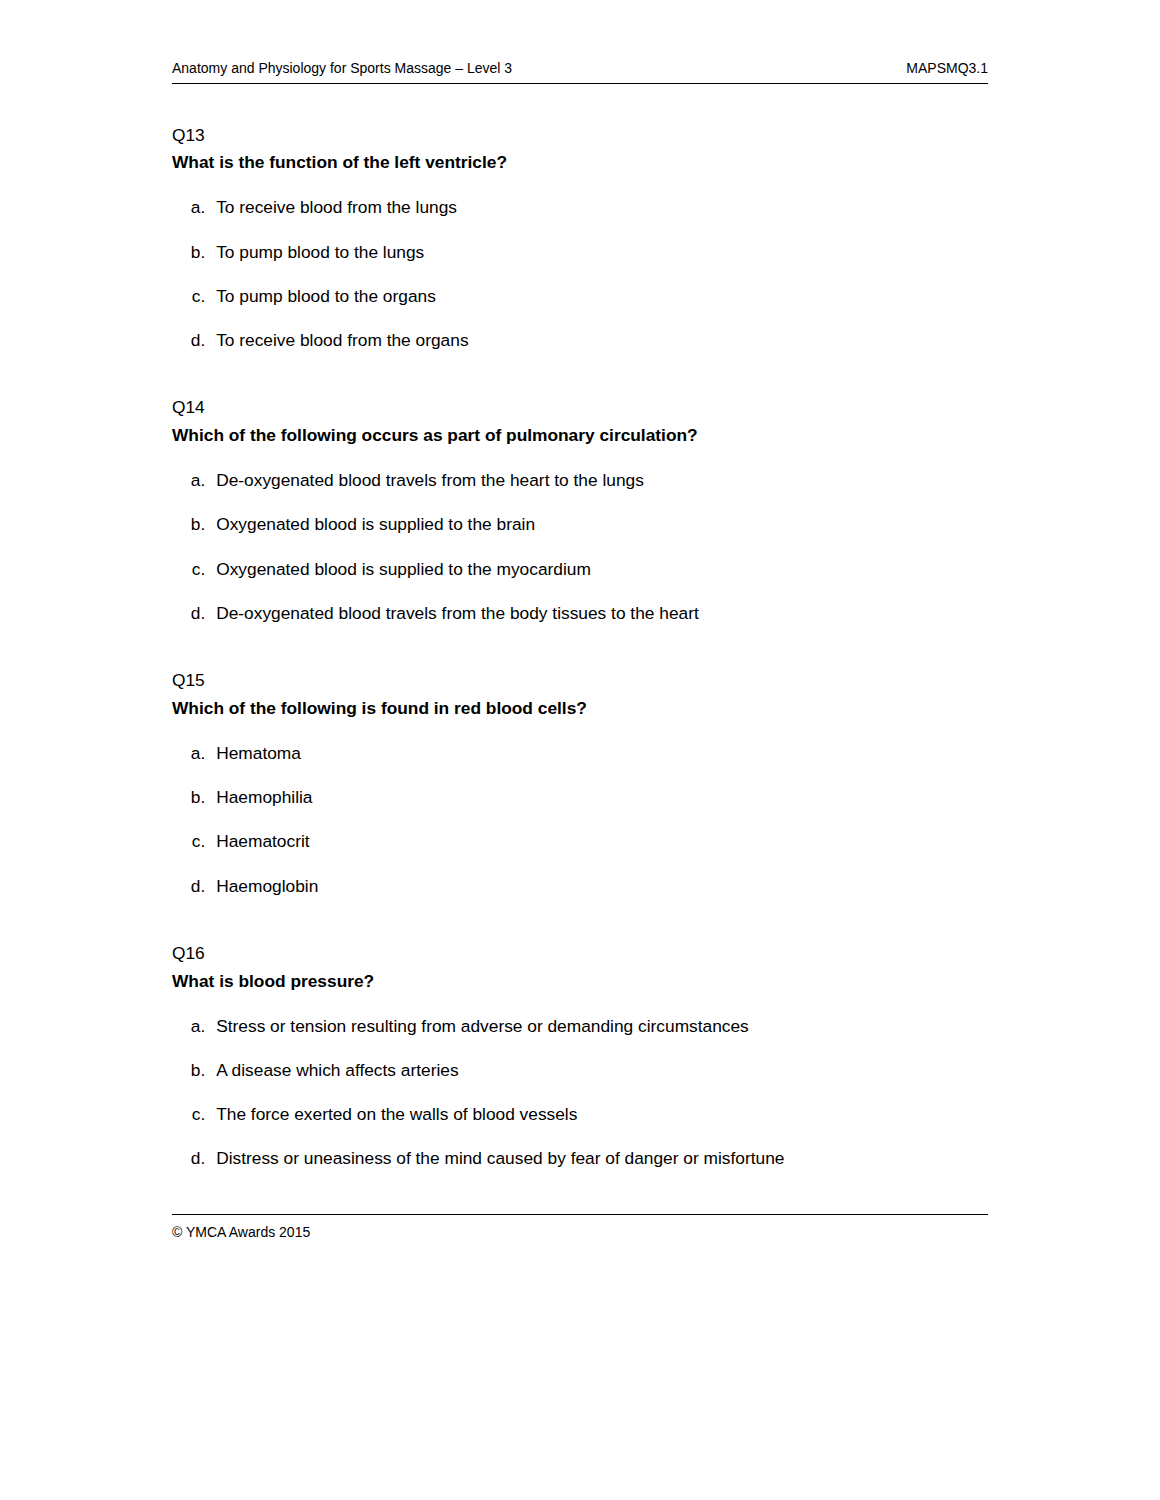Anatomy and Physiology for Sports Massage – Level 3
MAPSMQ3.1
Q13
What is the function of the left ventricle?
To receive blood from the lungs
To pump blood to the lungs
To pump blood to the organs
To receive blood from the organs
Q14
Which of the following occurs as part of pulmonary circulation?
De-oxygenated blood travels from the heart to the lungs
Oxygenated blood is supplied to the brain
Oxygenated blood is supplied to the myocardium
De-oxygenated blood travels from the body tissues to the heart
Q15
Which of the following is found in red blood cells?
Hematoma
Haemophilia
Haematocrit
Haemoglobin
Q16
What is blood pressure?
Stress or tension resulting from adverse or demanding circumstances
A disease which affects arteries
The force exerted on the walls of blood vessels
Distress or uneasiness of the mind caused by fear of danger or misfortune
© YMCA Awards 2015